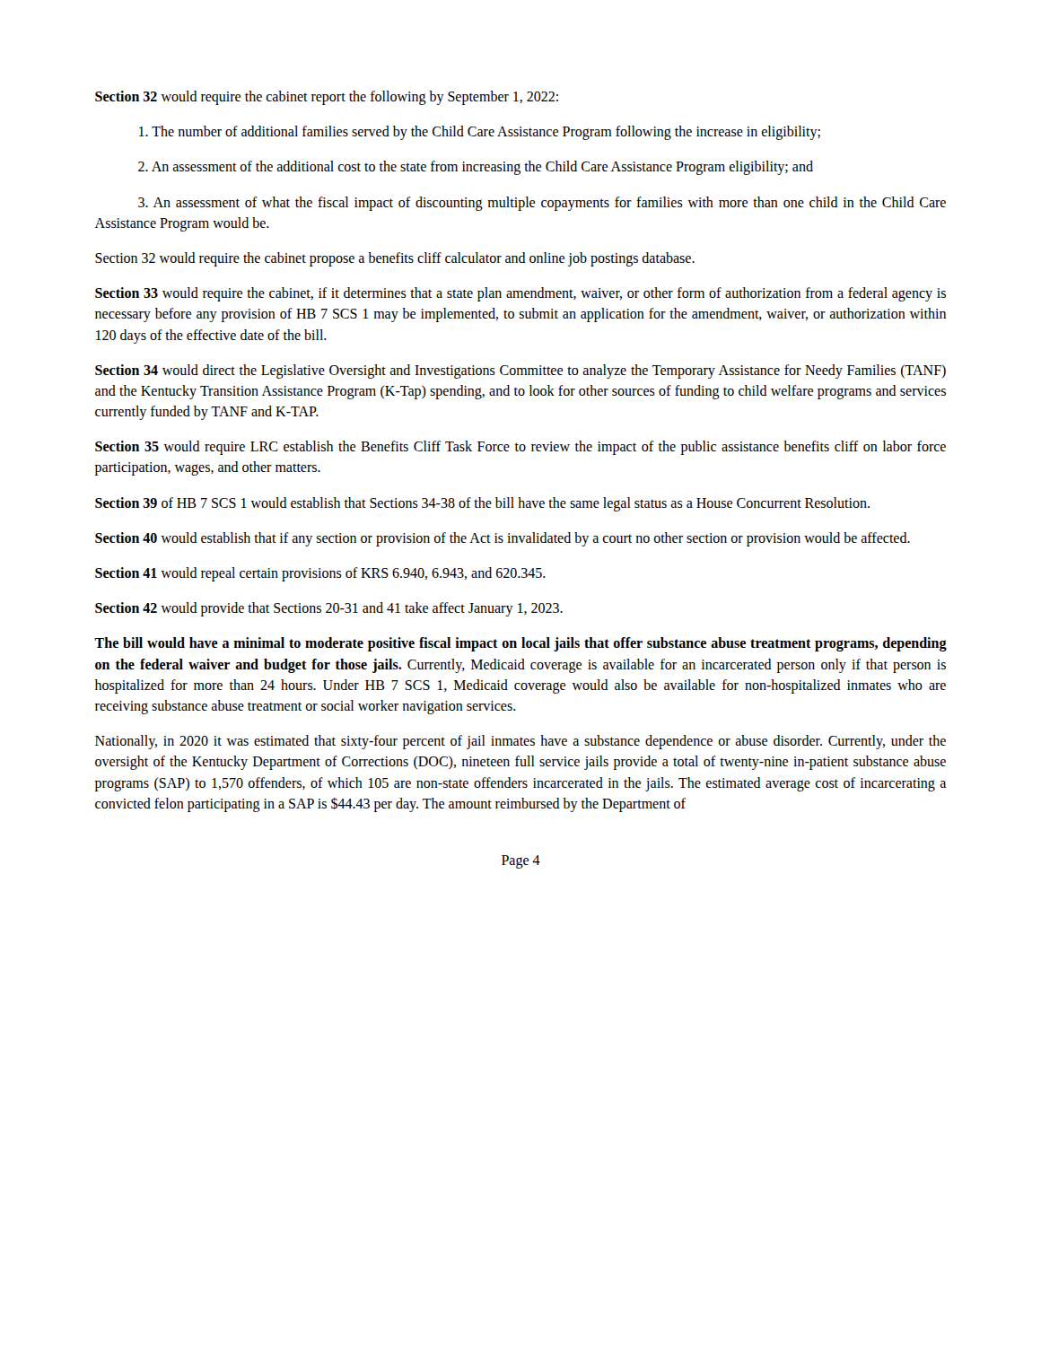Section 32 would require the cabinet report the following by September 1, 2022:
1. The number of additional families served by the Child Care Assistance Program following the increase in eligibility;
2. An assessment of the additional cost to the state from increasing the Child Care Assistance Program eligibility; and
3. An assessment of what the fiscal impact of discounting multiple copayments for families with more than one child in the Child Care Assistance Program would be.
Section 32 would require the cabinet propose a benefits cliff calculator and online job postings database.
Section 33 would require the cabinet, if it determines that a state plan amendment, waiver, or other form of authorization from a federal agency is necessary before any provision of HB 7 SCS 1 may be implemented, to submit an application for the amendment, waiver, or authorization within 120 days of the effective date of the bill.
Section 34 would direct the Legislative Oversight and Investigations Committee to analyze the Temporary Assistance for Needy Families (TANF) and the Kentucky Transition Assistance Program (K-Tap) spending, and to look for other sources of funding to child welfare programs and services currently funded by TANF and K-TAP.
Section 35 would require LRC establish the Benefits Cliff Task Force to review the impact of the public assistance benefits cliff on labor force participation, wages, and other matters.
Section 39 of HB 7 SCS 1 would establish that Sections 34-38 of the bill have the same legal status as a House Concurrent Resolution.
Section 40 would establish that if any section or provision of the Act is invalidated by a court no other section or provision would be affected.
Section 41 would repeal certain provisions of KRS 6.940, 6.943, and 620.345.
Section 42 would provide that Sections 20-31 and 41 take affect January 1, 2023.
The bill would have a minimal to moderate positive fiscal impact on local jails that offer substance abuse treatment programs, depending on the federal waiver and budget for those jails. Currently, Medicaid coverage is available for an incarcerated person only if that person is hospitalized for more than 24 hours. Under HB 7 SCS 1, Medicaid coverage would also be available for non-hospitalized inmates who are receiving substance abuse treatment or social worker navigation services.
Nationally, in 2020 it was estimated that sixty-four percent of jail inmates have a substance dependence or abuse disorder. Currently, under the oversight of the Kentucky Department of Corrections (DOC), nineteen full service jails provide a total of twenty-nine in-patient substance abuse programs (SAP) to 1,570 offenders, of which 105 are non-state offenders incarcerated in the jails. The estimated average cost of incarcerating a convicted felon participating in a SAP is $44.43 per day. The amount reimbursed by the Department of
Page 4